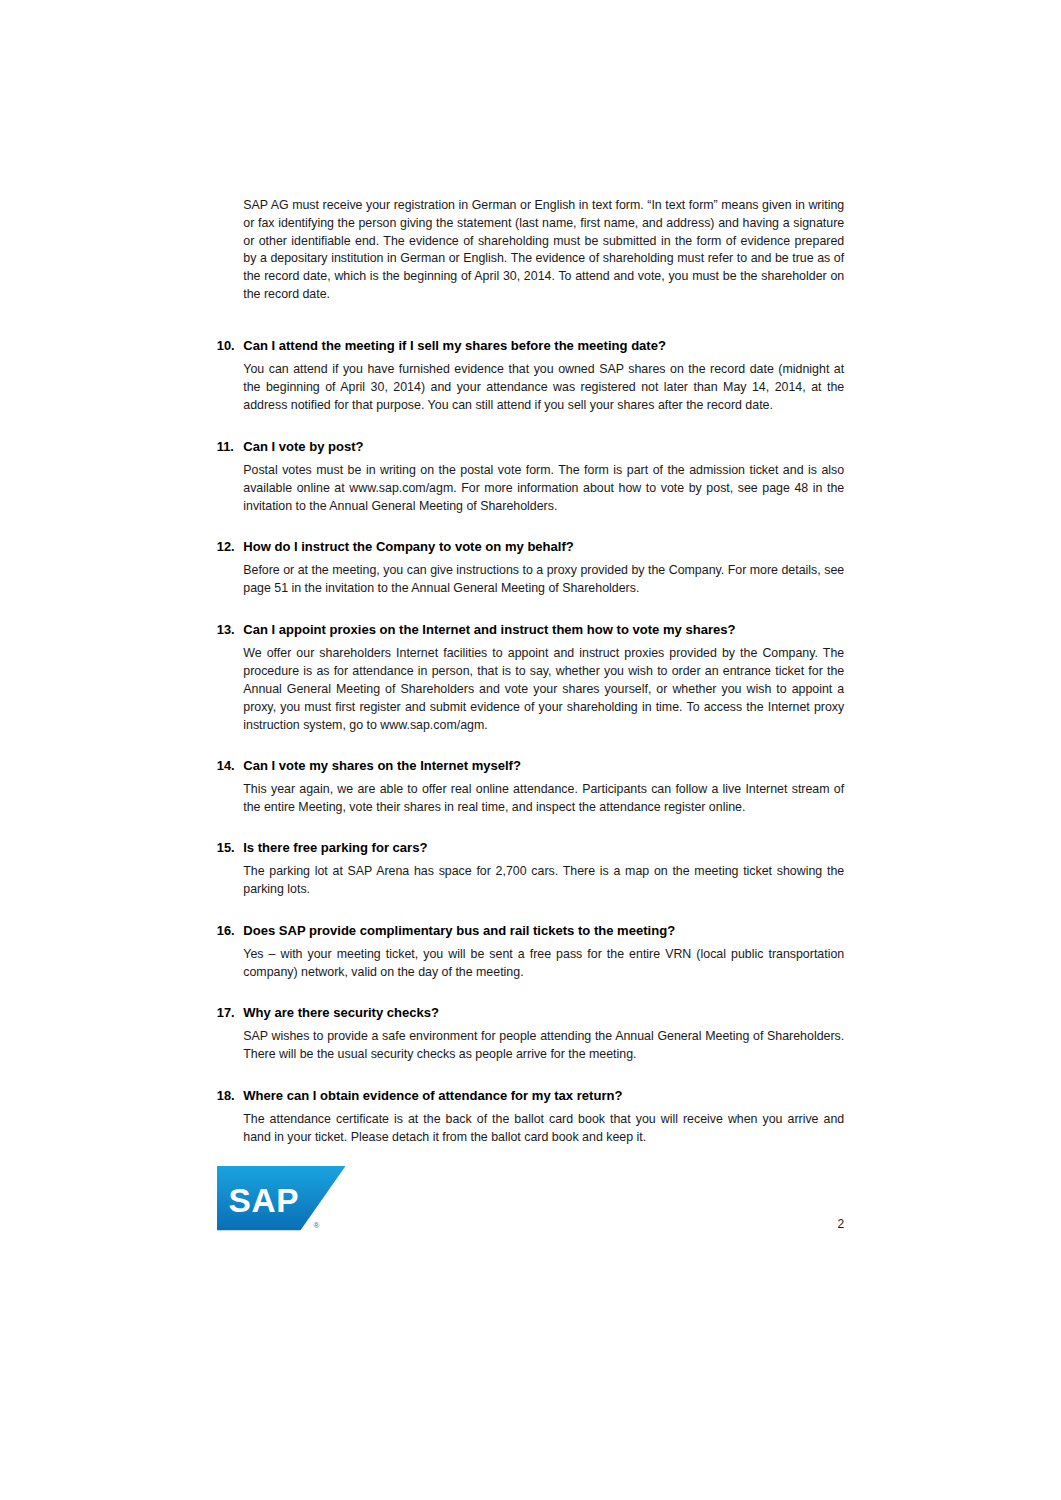SAP AG must receive your registration in German or English in text form. “In text form” means given in writing or fax identifying the person giving the statement (last name, first name, and address) and having a signature or other identifiable end. The evidence of shareholding must be submitted in the form of evidence prepared by a depositary institution in German or English. The evidence of shareholding must refer to and be true as of the record date, which is the beginning of April 30, 2014. To attend and vote, you must be the shareholder on the record date.
Can I attend the meeting if I sell my shares before the meeting date?
You can attend if you have furnished evidence that you owned SAP shares on the record date (midnight at the beginning of April 30, 2014) and your attendance was registered not later than May 14, 2014, at the address notified for that purpose. You can still attend if you sell your shares after the record date.
Can I vote by post?
Postal votes must be in writing on the postal vote form. The form is part of the admission ticket and is also available online at www.sap.com/agm. For more information about how to vote by post, see page 48 in the invitation to the Annual General Meeting of Shareholders.
How do I instruct the Company to vote on my behalf?
Before or at the meeting, you can give instructions to a proxy provided by the Company. For more details, see page 51 in the invitation to the Annual General Meeting of Shareholders.
Can I appoint proxies on the Internet and instruct them how to vote my shares?
We offer our shareholders Internet facilities to appoint and instruct proxies provided by the Company. The procedure is as for attendance in person, that is to say, whether you wish to order an entrance ticket for the Annual General Meeting of Shareholders and vote your shares yourself, or whether you wish to appoint a proxy, you must first register and submit evidence of your shareholding in time. To access the Internet proxy instruction system, go to www.sap.com/agm.
Can I vote my shares on the Internet myself?
This year again, we are able to offer real online attendance. Participants can follow a live Internet stream of the entire Meeting, vote their shares in real time, and inspect the attendance register online.
Is there free parking for cars?
The parking lot at SAP Arena has space for 2,700 cars. There is a map on the meeting ticket showing the parking lots.
Does SAP provide complimentary bus and rail tickets to the meeting?
Yes – with your meeting ticket, you will be sent a free pass for the entire VRN (local public transportation company) network, valid on the day of the meeting.
Why are there security checks?
SAP wishes to provide a safe environment for people attending the Annual General Meeting of Shareholders. There will be the usual security checks as people arrive for the meeting.
Where can I obtain evidence of attendance for my tax return?
The attendance certificate is at the back of the ballot card book that you will receive when you arrive and hand in your ticket. Please detach it from the ballot card book and keep it.
SAP ®
2